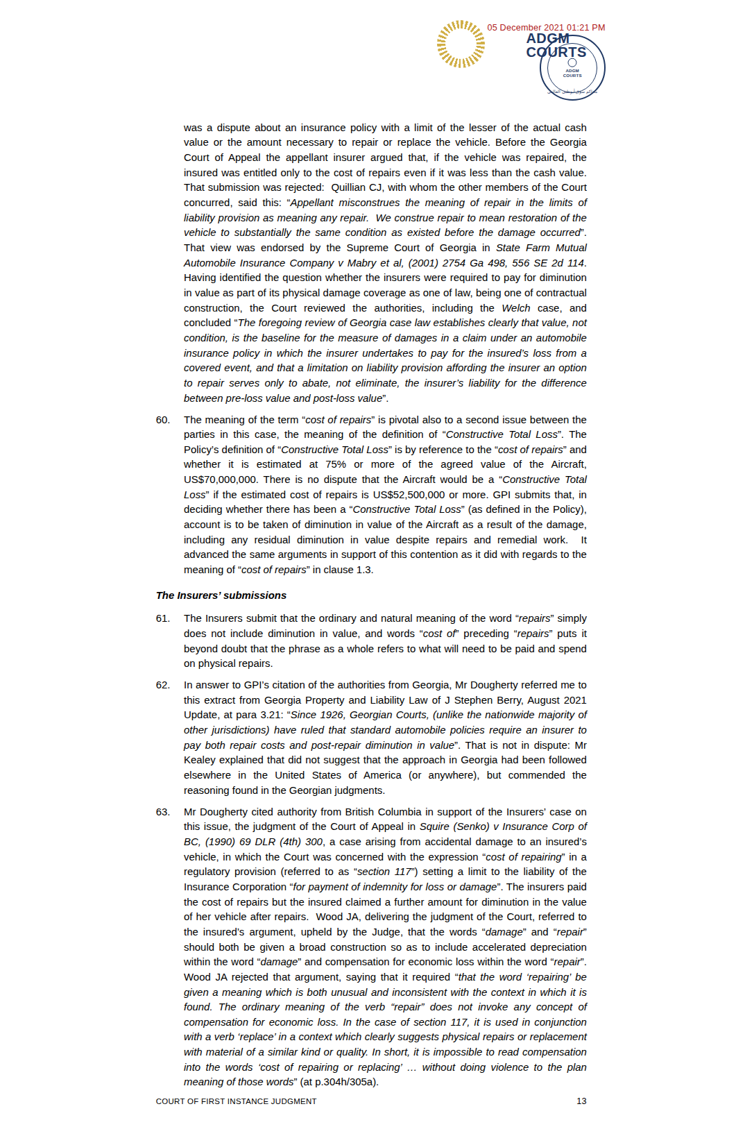05 December 2021 01:21 PM
ADGMCOURTS
ADGM
COURTS
محاكم سوق أبوظبي العالمي
was a dispute about an insurance policy with a limit of the lesser of the actual cash value or the amount necessary to repair or replace the vehicle. Before the Georgia Court of Appeal the appellant insurer argued that, if the vehicle was repaired, the insured was entitled only to the cost of repairs even if it was less than the cash value. That submission was rejected: Quillian CJ, with whom the other members of the Court concurred, said this: “Appellant misconstrues the meaning of repair in the limits of liability provision as meaning any repair. We construe repair to mean restoration of the vehicle to substantially the same condition as existed before the damage occurred”. That view was endorsed by the Supreme Court of Georgia in State Farm Mutual Automobile Insurance Company v Mabry et al, (2001) 2754 Ga 498, 556 SE 2d 114. Having identified the question whether the insurers were required to pay for diminution in value as part of its physical damage coverage as one of law, being one of contractual construction, the Court reviewed the authorities, including the Welch case, and concluded “The foregoing review of Georgia case law establishes clearly that value, not condition, is the baseline for the measure of damages in a claim under an automobile insurance policy in which the insurer undertakes to pay for the insured’s loss from a covered event, and that a limitation on liability provision affording the insurer an option to repair serves only to abate, not eliminate, the insurer’s liability for the difference between pre-loss value and post-loss value”.
60. The meaning of the term “cost of repairs” is pivotal also to a second issue between the parties in this case, the meaning of the definition of “Constructive Total Loss”. The Policy’s definition of “Constructive Total Loss” is by reference to the “cost of repairs” and whether it is estimated at 75% or more of the agreed value of the Aircraft, US$70,000,000. There is no dispute that the Aircraft would be a “Constructive Total Loss” if the estimated cost of repairs is US$52,500,000 or more. GPI submits that, in deciding whether there has been a “Constructive Total Loss” (as defined in the Policy), account is to be taken of diminution in value of the Aircraft as a result of the damage, including any residual diminution in value despite repairs and remedial work. It advanced the same arguments in support of this contention as it did with regards to the meaning of “cost of repairs” in clause 1.3.
The Insurers’ submissions
61. The Insurers submit that the ordinary and natural meaning of the word “repairs” simply does not include diminution in value, and words “cost of” preceding “repairs” puts it beyond doubt that the phrase as a whole refers to what will need to be paid and spend on physical repairs.
62. In answer to GPI’s citation of the authorities from Georgia, Mr Dougherty referred me to this extract from Georgia Property and Liability Law of J Stephen Berry, August 2021 Update, at para 3.21: “Since 1926, Georgian Courts, (unlike the nationwide majority of other jurisdictions) have ruled that standard automobile policies require an insurer to pay both repair costs and post-repair diminution in value”. That is not in dispute: Mr Kealey explained that did not suggest that the approach in Georgia had been followed elsewhere in the United States of America (or anywhere), but commended the reasoning found in the Georgian judgments.
63. Mr Dougherty cited authority from British Columbia in support of the Insurers’ case on this issue, the judgment of the Court of Appeal in Squire (Senko) v Insurance Corp of BC, (1990) 69 DLR (4th) 300, a case arising from accidental damage to an insured’s vehicle, in which the Court was concerned with the expression “cost of repairing” in a regulatory provision (referred to as “section 117”) setting a limit to the liability of the Insurance Corporation “for payment of indemnity for loss or damage”. The insurers paid the cost of repairs but the insured claimed a further amount for diminution in the value of her vehicle after repairs. Wood JA, delivering the judgment of the Court, referred to the insured’s argument, upheld by the Judge, that the words “damage” and “repair” should both be given a broad construction so as to include accelerated depreciation within the word “damage” and compensation for economic loss within the word “repair”. Wood JA rejected that argument, saying that it required “that the word ‘repairing’ be given a meaning which is both unusual and inconsistent with the context in which it is found. The ordinary meaning of the verb “repair” does not invoke any concept of compensation for economic loss. In the case of section 117, it is used in conjunction with a verb ‘replace’ in a context which clearly suggests physical repairs or replacement with material of a similar kind or quality. In short, it is impossible to read compensation into the words ‘cost of repairing or replacing’ … without doing violence to the plan meaning of those words” (at p.304h/305a).
COURT OF FIRST INSTANCE JUDGMENT 13